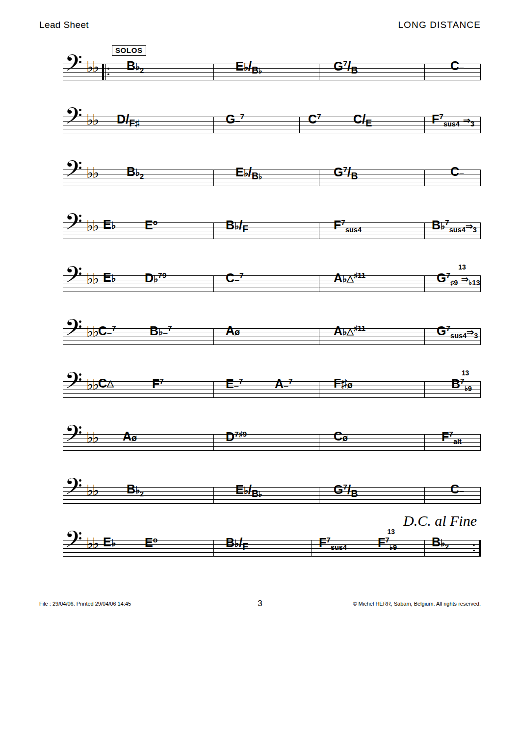Lead Sheet
LONG DISTANCE
𝄢
♭♭
SOLOS
B♭2
E♭/B♭
G7/B
C–
𝄢
♭♭
D/F♯
G–7
C7
C/E
F7sus4 ⇒3
𝄢
♭♭
B♭2
E♭/B♭
G7/B
C–
𝄢
♭♭
E♭
Eo
B♭/F
F7sus4
B♭7sus4⇒3
𝄢
♭♭
E♭
D♭79
C–7
A♭△♯11
13 G7♯9 ⇒♭13
𝄢
♭♭
C–7
B♭–7
Aø
A♭△♯11
G7sus4⇒3
𝄢
♭♭
C△
F7
E–7
A–7
F♯ø
13 B7♭9
𝄢
♭♭
Aø
D7♯9
Cø
F7alt
𝄢
♭♭
B♭2
E♭/B♭
G7/B
C–
D.C. al Fine
𝄢
♭♭
E♭
Eo
B♭/F
F7sus4
13 F7♭9
B♭2
File : 29/04/06. Printed 29/04/06 14:45
3
© Michel HERR, Sabam, Belgium. All rights reserved.